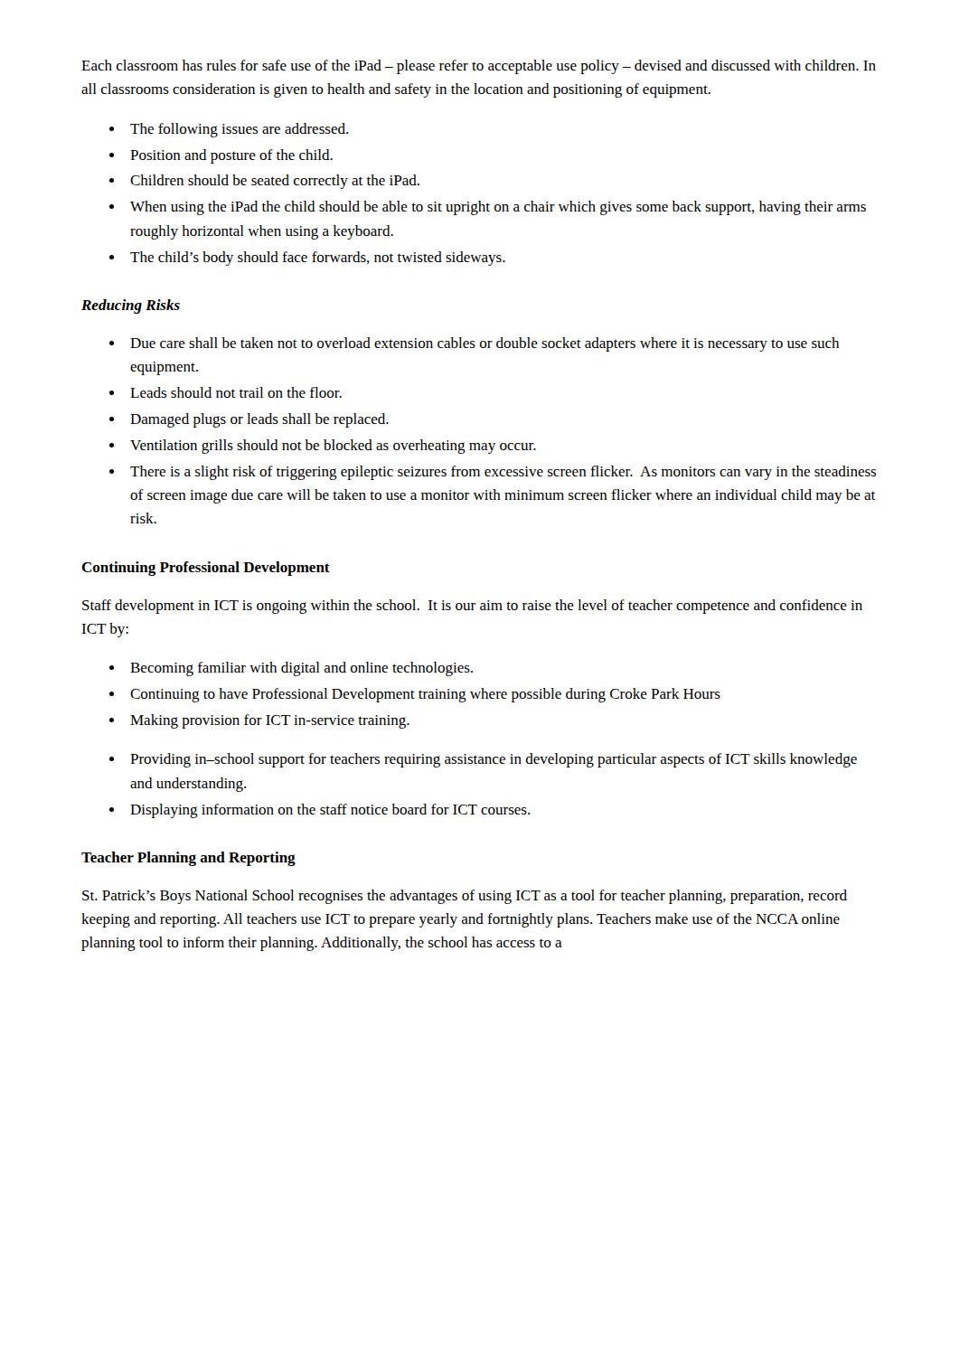Each classroom has rules for safe use of the iPad – please refer to acceptable use policy – devised and discussed with children. In all classrooms consideration is given to health and safety in the location and positioning of equipment.
The following issues are addressed.
Position and posture of the child.
Children should be seated correctly at the iPad.
When using the iPad the child should be able to sit upright on a chair which gives some back support, having their arms roughly horizontal when using a keyboard.
The child’s body should face forwards, not twisted sideways.
Reducing Risks
Due care shall be taken not to overload extension cables or double socket adapters where it is necessary to use such equipment.
Leads should not trail on the floor.
Damaged plugs or leads shall be replaced.
Ventilation grills should not be blocked as overheating may occur.
There is a slight risk of triggering epileptic seizures from excessive screen flicker. As monitors can vary in the steadiness of screen image due care will be taken to use a monitor with minimum screen flicker where an individual child may be at risk.
Continuing Professional Development
Staff development in ICT is ongoing within the school. It is our aim to raise the level of teacher competence and confidence in ICT by:
Becoming familiar with digital and online technologies.
Continuing to have Professional Development training where possible during Croke Park Hours
Making provision for ICT in-service training.
Providing in–school support for teachers requiring assistance in developing particular aspects of ICT skills knowledge and understanding.
Displaying information on the staff notice board for ICT courses.
Teacher Planning and Reporting
St. Patrick’s Boys National School recognises the advantages of using ICT as a tool for teacher planning, preparation, record keeping and reporting. All teachers use ICT to prepare yearly and fortnightly plans. Teachers make use of the NCCA online planning tool to inform their planning. Additionally, the school has access to a